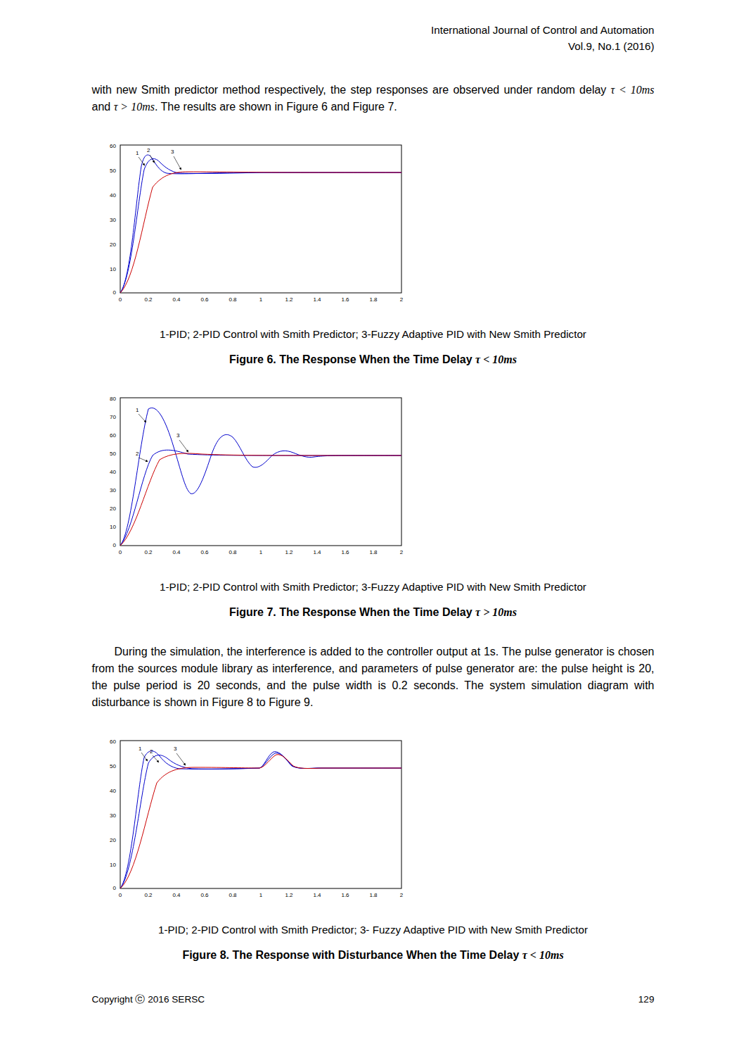International Journal of Control and Automation Vol.9, No.1 (2016)
with new Smith predictor method respectively, the step responses are observed under random delay τ < 10ms and τ > 10ms. The results are shown in Figure 6 and Figure 7.
60 50 40 30 20 10 0 0 0.2 0.4 0.6 0.8 1 1.2 1.4 1.6 1.8 2 1 2 3
1-PID; 2-PID Control with Smith Predictor; 3-Fuzzy Adaptive PID with New Smith Predictor
Figure 6. The Response When the Time Delay τ < 10ms
80 70 60 50 40 30 20 10 0 0 0.2 0.4 0.6 0.8 1 1.2 1.4 1.6 1.8 2 1 2 3
1-PID; 2-PID Control with Smith Predictor; 3-Fuzzy Adaptive PID with New Smith Predictor
Figure 7. The Response When the Time Delay τ > 10ms
During the simulation, the interference is added to the controller output at 1s. The pulse generator is chosen from the sources module library as interference, and parameters of pulse generator are: the pulse height is 20, the pulse period is 20 seconds, and the pulse width is 0.2 seconds. The system simulation diagram with disturbance is shown in Figure 8 to Figure 9.
60 50 40 30 20 10 0 0 0.2 0.4 0.6 0.8 1 1.2 1.4 1.6 1.8 2 1 2 3
1-PID; 2-PID Control with Smith Predictor; 3- Fuzzy Adaptive PID with New Smith Predictor
Figure 8. The Response with Disturbance When the Time Delay τ < 10ms
Copyright ⓒ 2016 SERSC 129